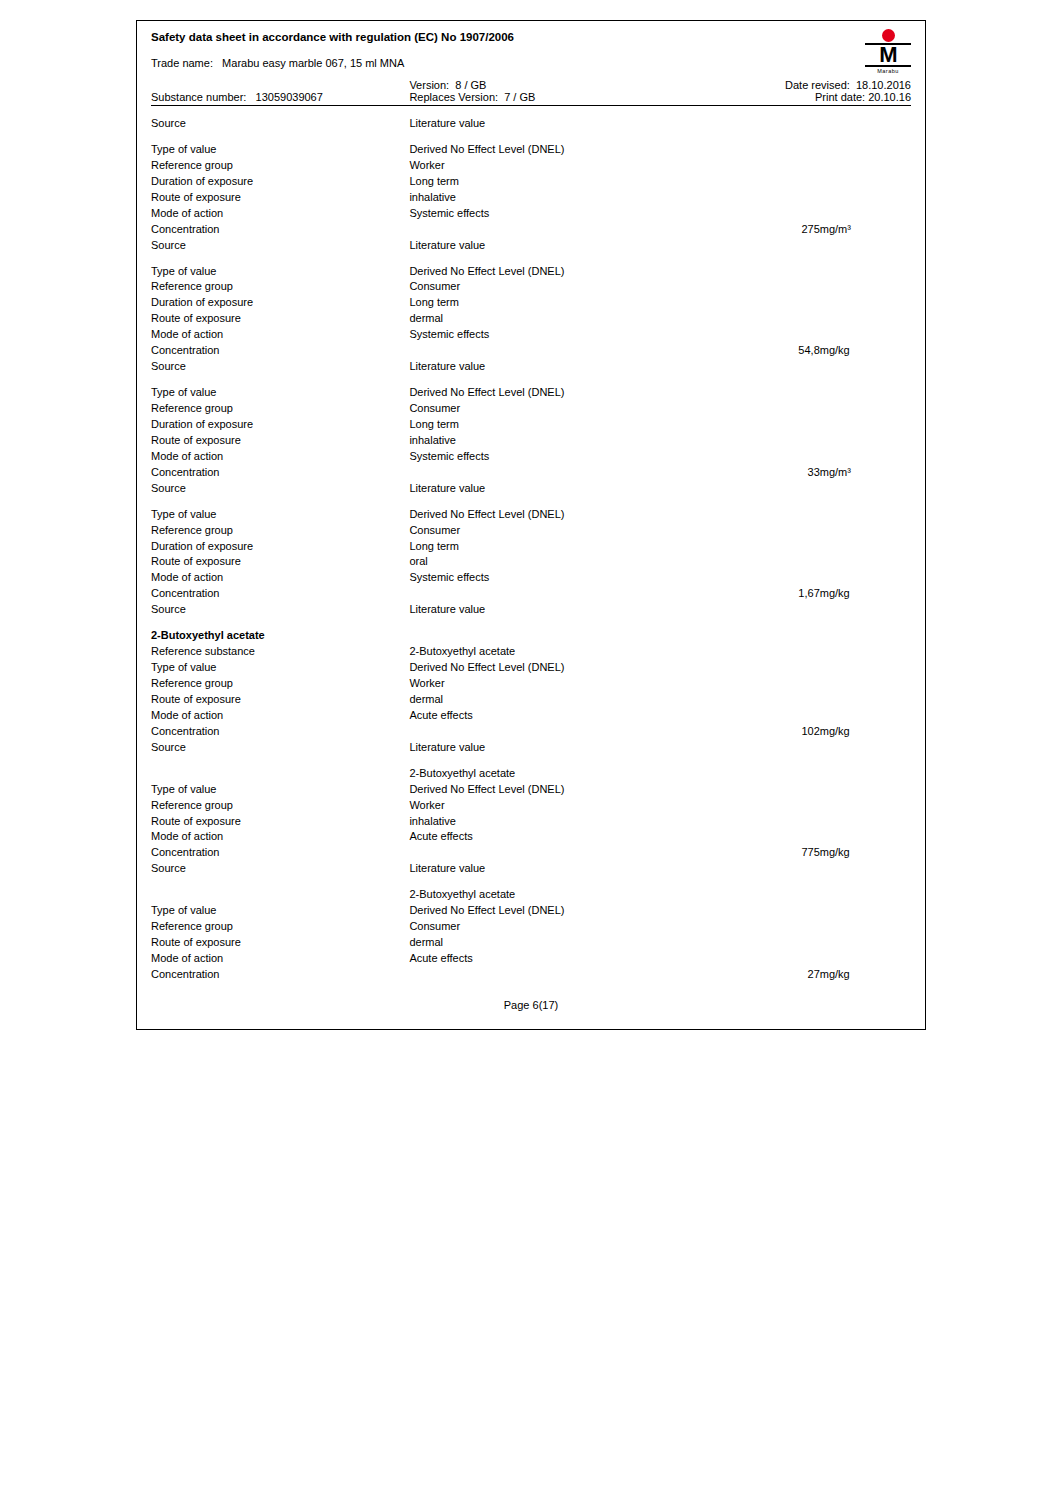M
Marabu
Safety data sheet in accordance with regulation (EC) No 1907/2006
Trade name: Marabu easy marble 067, 15 ml MNA
| | Version: 8 / GB | Date revised: 18.10.2016 |
| Substance number: 13059039067 | Replaces Version: 7 / GB | Print date: 20.10.16 |
| Source | Literature value | | |
| Type of value | Derived No Effect Level (DNEL) | | |
| Reference group | Worker | | |
| Duration of exposure | Long term | | |
| Route of exposure | inhalative | | |
| Mode of action | Systemic effects | | |
| Concentration | | 275 | mg/m³ |
| Source | Literature value | | |
| Type of value | Derived No Effect Level (DNEL) | | |
| Reference group | Consumer | | |
| Duration of exposure | Long term | | |
| Route of exposure | dermal | | |
| Mode of action | Systemic effects | | |
| Concentration | | 54,8 | mg/kg |
| Source | Literature value | | |
| Type of value | Derived No Effect Level (DNEL) | | |
| Reference group | Consumer | | |
| Duration of exposure | Long term | | |
| Route of exposure | inhalative | | |
| Mode of action | Systemic effects | | |
| Concentration | | 33 | mg/m³ |
| Source | Literature value | | |
| Type of value | Derived No Effect Level (DNEL) | | |
| Reference group | Consumer | | |
| Duration of exposure | Long term | | |
| Route of exposure | oral | | |
| Mode of action | Systemic effects | | |
| Concentration | | 1,67 | mg/kg |
| Source | Literature value | | |
| 2-Butoxyethyl acetate | | | |
| Reference substance | 2-Butoxyethyl acetate | | |
| Type of value | Derived No Effect Level (DNEL) | | |
| Reference group | Worker | | |
| Route of exposure | dermal | | |
| Mode of action | Acute effects | | |
| Concentration | | 102 | mg/kg |
| Source | Literature value | | |
| | 2-Butoxyethyl acetate | | |
| Type of value | Derived No Effect Level (DNEL) | | |
| Reference group | Worker | | |
| Route of exposure | inhalative | | |
| Mode of action | Acute effects | | |
| Concentration | | 775 | mg/kg |
| Source | Literature value | | |
| | 2-Butoxyethyl acetate | | |
| Type of value | Derived No Effect Level (DNEL) | | |
| Reference group | Consumer | | |
| Route of exposure | dermal | | |
| Mode of action | Acute effects | | |
| Concentration | | 27 | mg/kg |
Page 6(17)